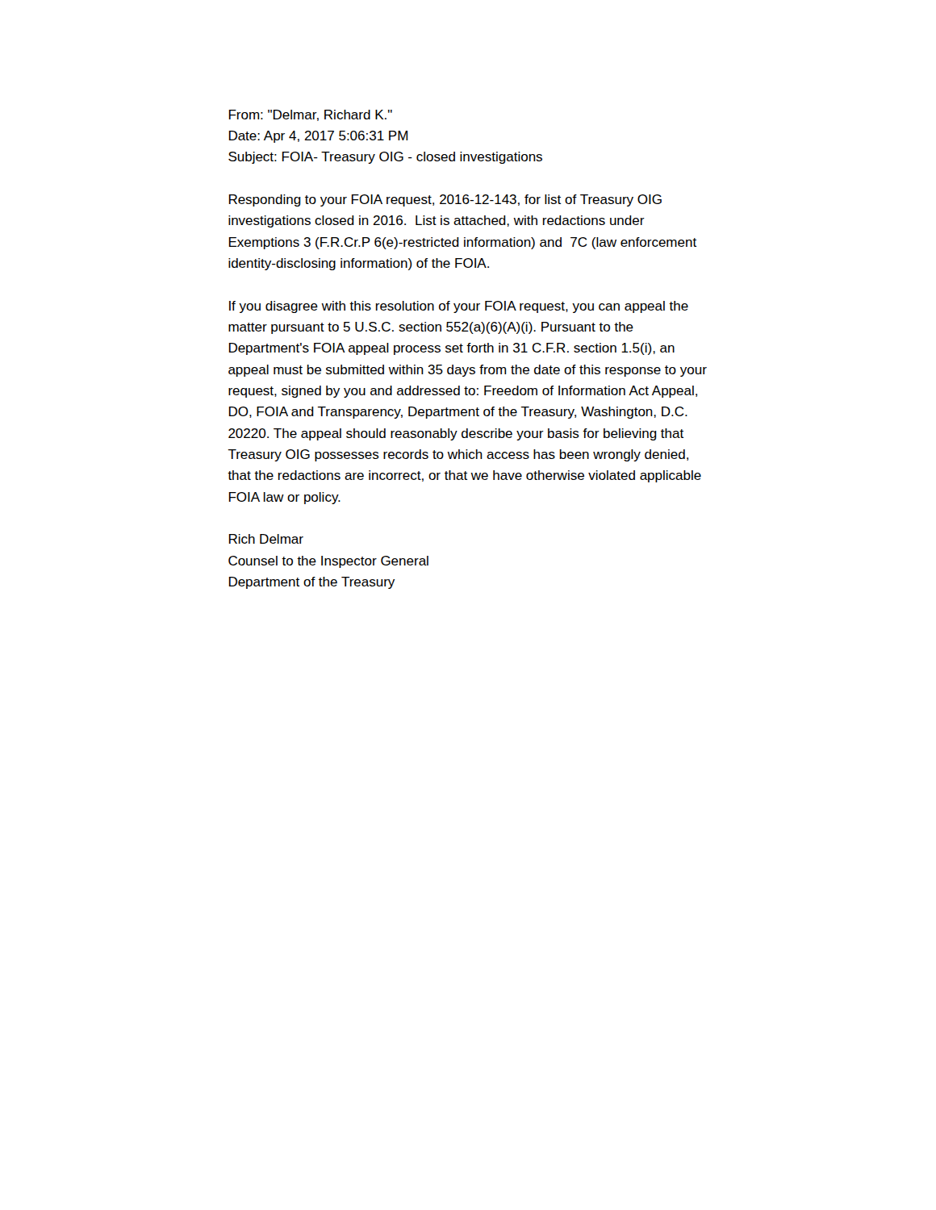From: "Delmar, Richard K."
Date: Apr 4, 2017 5:06:31 PM
Subject: FOIA- Treasury OIG - closed investigations
Responding to your FOIA request, 2016-12-143, for list of Treasury OIG investigations closed in 2016. List is attached, with redactions under Exemptions 3 (F.R.Cr.P 6(e)-restricted information) and 7C (law enforcement identity-disclosing information) of the FOIA.
If you disagree with this resolution of your FOIA request, you can appeal the matter pursuant to 5 U.S.C. section 552(a)(6)(A)(i). Pursuant to the Department's FOIA appeal process set forth in 31 C.F.R. section 1.5(i), an appeal must be submitted within 35 days from the date of this response to your request, signed by you and addressed to: Freedom of Information Act Appeal, DO, FOIA and Transparency, Department of the Treasury, Washington, D.C. 20220. The appeal should reasonably describe your basis for believing that Treasury OIG possesses records to which access has been wrongly denied, that the redactions are incorrect, or that we have otherwise violated applicable FOIA law or policy.
Rich Delmar
Counsel to the Inspector General
Department of the Treasury